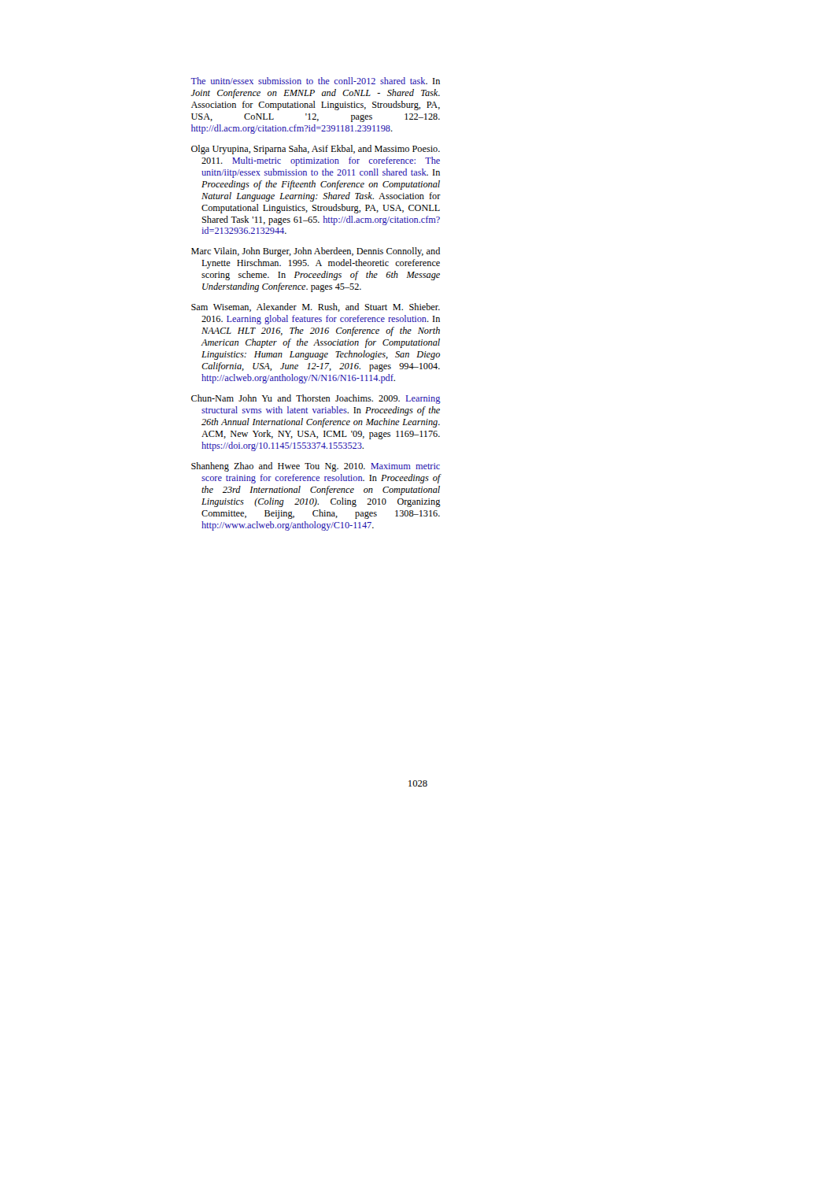The unitn/essex submission to the conll-2012 shared task. In Joint Conference on EMNLP and CoNLL - Shared Task. Association for Computational Linguistics, Stroudsburg, PA, USA, CoNLL '12, pages 122–128. http://dl.acm.org/citation.cfm?id=2391181.2391198.
Olga Uryupina, Sriparna Saha, Asif Ekbal, and Massimo Poesio. 2011. Multi-metric optimization for coreference: The unitn/iitp/essex submission to the 2011 conll shared task. In Proceedings of the Fifteenth Conference on Computational Natural Language Learning: Shared Task. Association for Computational Linguistics, Stroudsburg, PA, USA, CONLL Shared Task '11, pages 61–65. http://dl.acm.org/citation.cfm?id=2132936.2132944.
Marc Vilain, John Burger, John Aberdeen, Dennis Connolly, and Lynette Hirschman. 1995. A model-theoretic coreference scoring scheme. In Proceedings of the 6th Message Understanding Conference. pages 45–52.
Sam Wiseman, Alexander M. Rush, and Stuart M. Shieber. 2016. Learning global features for coreference resolution. In NAACL HLT 2016, The 2016 Conference of the North American Chapter of the Association for Computational Linguistics: Human Language Technologies, San Diego California, USA, June 12-17, 2016. pages 994–1004. http://aclweb.org/anthology/N/N16/N16-1114.pdf.
Chun-Nam John Yu and Thorsten Joachims. 2009. Learning structural svms with latent variables. In Proceedings of the 26th Annual International Conference on Machine Learning. ACM, New York, NY, USA, ICML '09, pages 1169–1176. https://doi.org/10.1145/1553374.1553523.
Shanheng Zhao and Hwee Tou Ng. 2010. Maximum metric score training for coreference resolution. In Proceedings of the 23rd International Conference on Computational Linguistics (Coling 2010). Coling 2010 Organizing Committee, Beijing, China, pages 1308–1316. http://www.aclweb.org/anthology/C10-1147.
1028